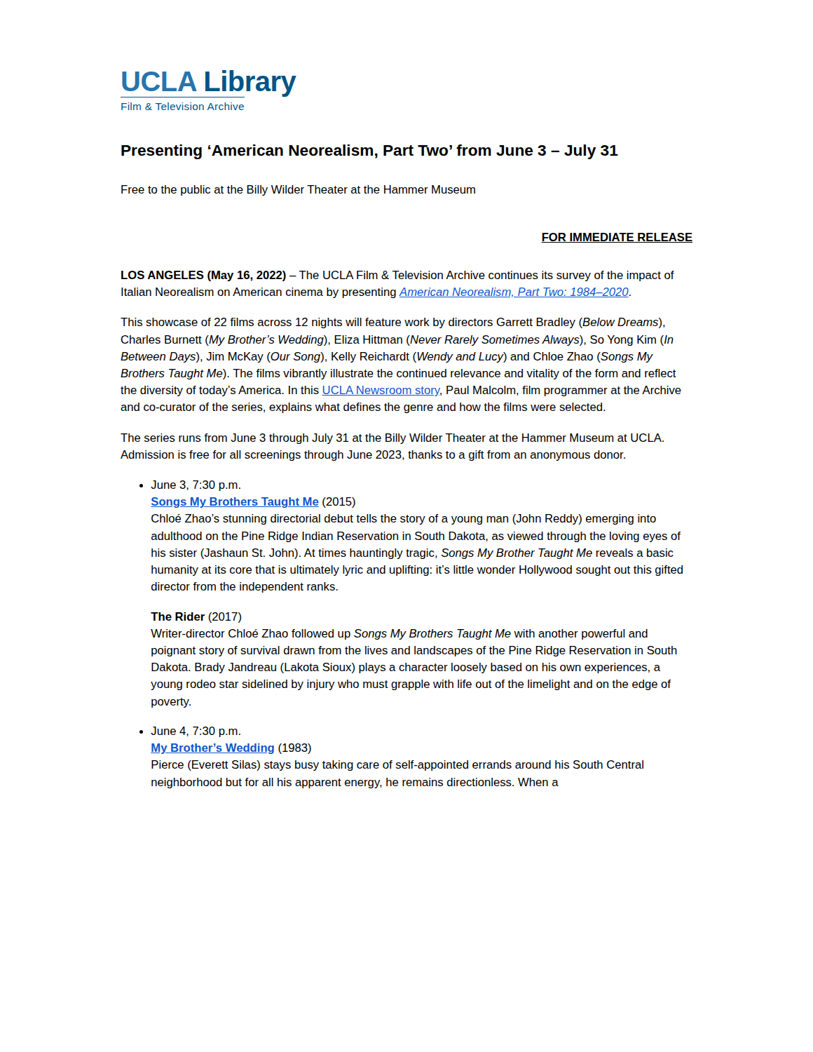UCLA Library
Film & Television Archive
Presenting ‘American Neorealism, Part Two’ from June 3 – July 31
Free to the public at the Billy Wilder Theater at the Hammer Museum
FOR IMMEDIATE RELEASE
LOS ANGELES (May 16, 2022) – The UCLA Film & Television Archive continues its survey of the impact of Italian Neorealism on American cinema by presenting American Neorealism, Part Two: 1984–2020.
This showcase of 22 films across 12 nights will feature work by directors Garrett Bradley (Below Dreams), Charles Burnett (My Brother’s Wedding), Eliza Hittman (Never Rarely Sometimes Always), So Yong Kim (In Between Days), Jim McKay (Our Song), Kelly Reichardt (Wendy and Lucy) and Chloe Zhao (Songs My Brothers Taught Me). The films vibrantly illustrate the continued relevance and vitality of the form and reflect the diversity of today’s America. In this UCLA Newsroom story, Paul Malcolm, film programmer at the Archive and co-curator of the series, explains what defines the genre and how the films were selected.
The series runs from June 3 through July 31 at the Billy Wilder Theater at the Hammer Museum at UCLA. Admission is free for all screenings through June 2023, thanks to a gift from an anonymous donor.
June 3, 7:30 p.m.
Songs My Brothers Taught Me (2015)
Chloé Zhao’s stunning directorial debut tells the story of a young man (John Reddy) emerging into adulthood on the Pine Ridge Indian Reservation in South Dakota, as viewed through the loving eyes of his sister (Jashaun St. John). At times hauntingly tragic, Songs My Brother Taught Me reveals a basic humanity at its core that is ultimately lyric and uplifting: it’s little wonder Hollywood sought out this gifted director from the independent ranks.
The Rider (2017)
Writer-director Chloé Zhao followed up Songs My Brothers Taught Me with another powerful and poignant story of survival drawn from the lives and landscapes of the Pine Ridge Reservation in South Dakota. Brady Jandreau (Lakota Sioux) plays a character loosely based on his own experiences, a young rodeo star sidelined by injury who must grapple with life out of the limelight and on the edge of poverty.
June 4, 7:30 p.m.
My Brother’s Wedding (1983)
Pierce (Everett Silas) stays busy taking care of self-appointed errands around his South Central neighborhood but for all his apparent energy, he remains directionless. When a